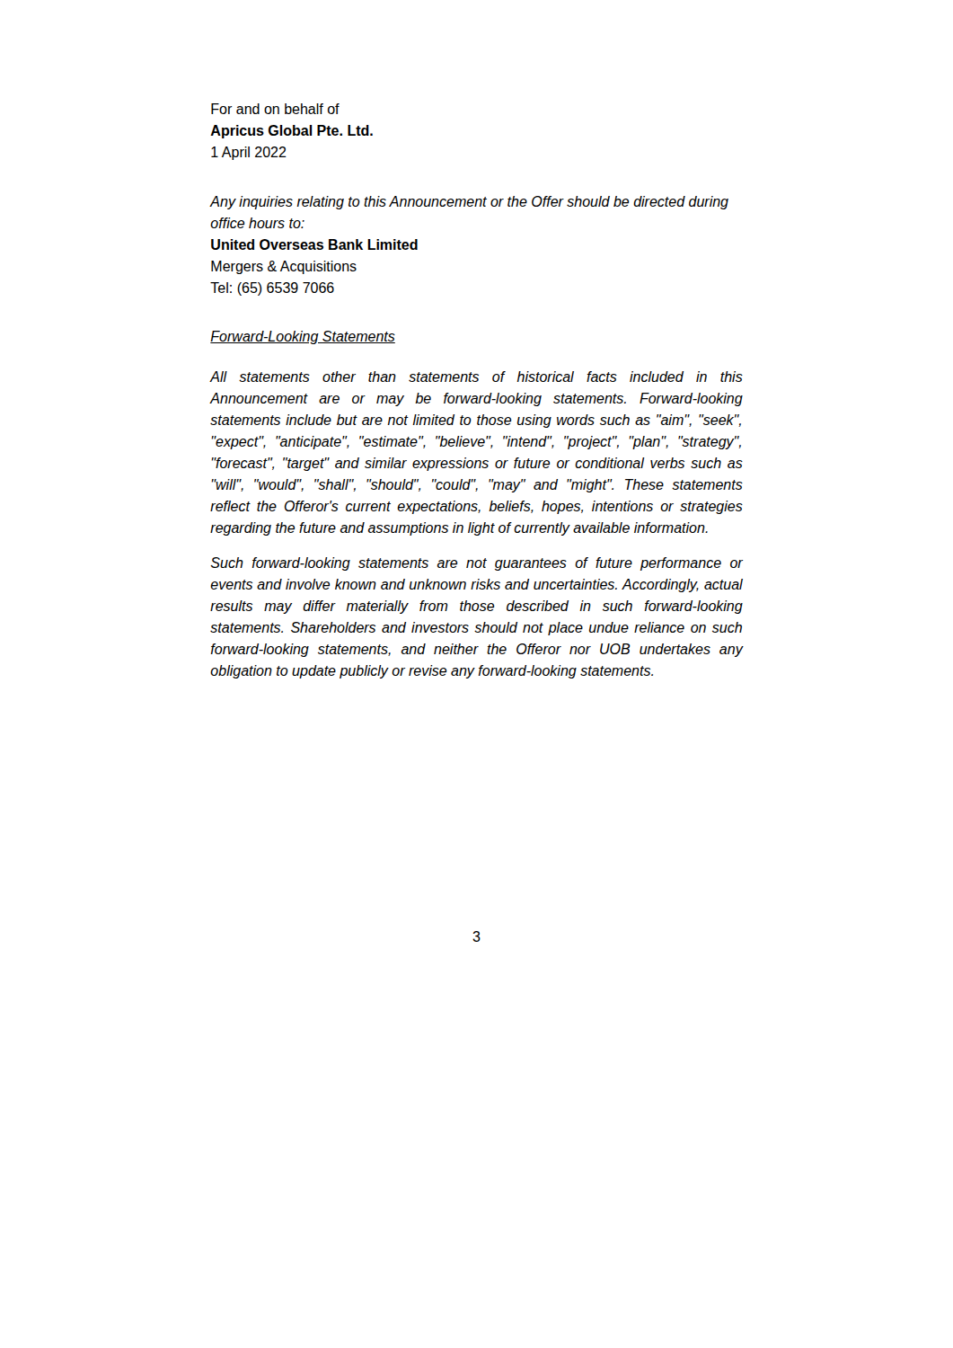For and on behalf of Apricus Global Pte. Ltd. 1 April 2022
Any inquiries relating to this Announcement or the Offer should be directed during office hours to: United Overseas Bank Limited Mergers & Acquisitions Tel: (65) 6539 7066
Forward-Looking Statements
All statements other than statements of historical facts included in this Announcement are or may be forward-looking statements. Forward-looking statements include but are not limited to those using words such as "aim", "seek", "expect", "anticipate", "estimate", "believe", "intend", "project", "plan", "strategy", "forecast", "target" and similar expressions or future or conditional verbs such as "will", "would", "shall", "should", "could", "may" and "might". These statements reflect the Offeror's current expectations, beliefs, hopes, intentions or strategies regarding the future and assumptions in light of currently available information.
Such forward-looking statements are not guarantees of future performance or events and involve known and unknown risks and uncertainties. Accordingly, actual results may differ materially from those described in such forward-looking statements. Shareholders and investors should not place undue reliance on such forward-looking statements, and neither the Offeror nor UOB undertakes any obligation to update publicly or revise any forward-looking statements.
3